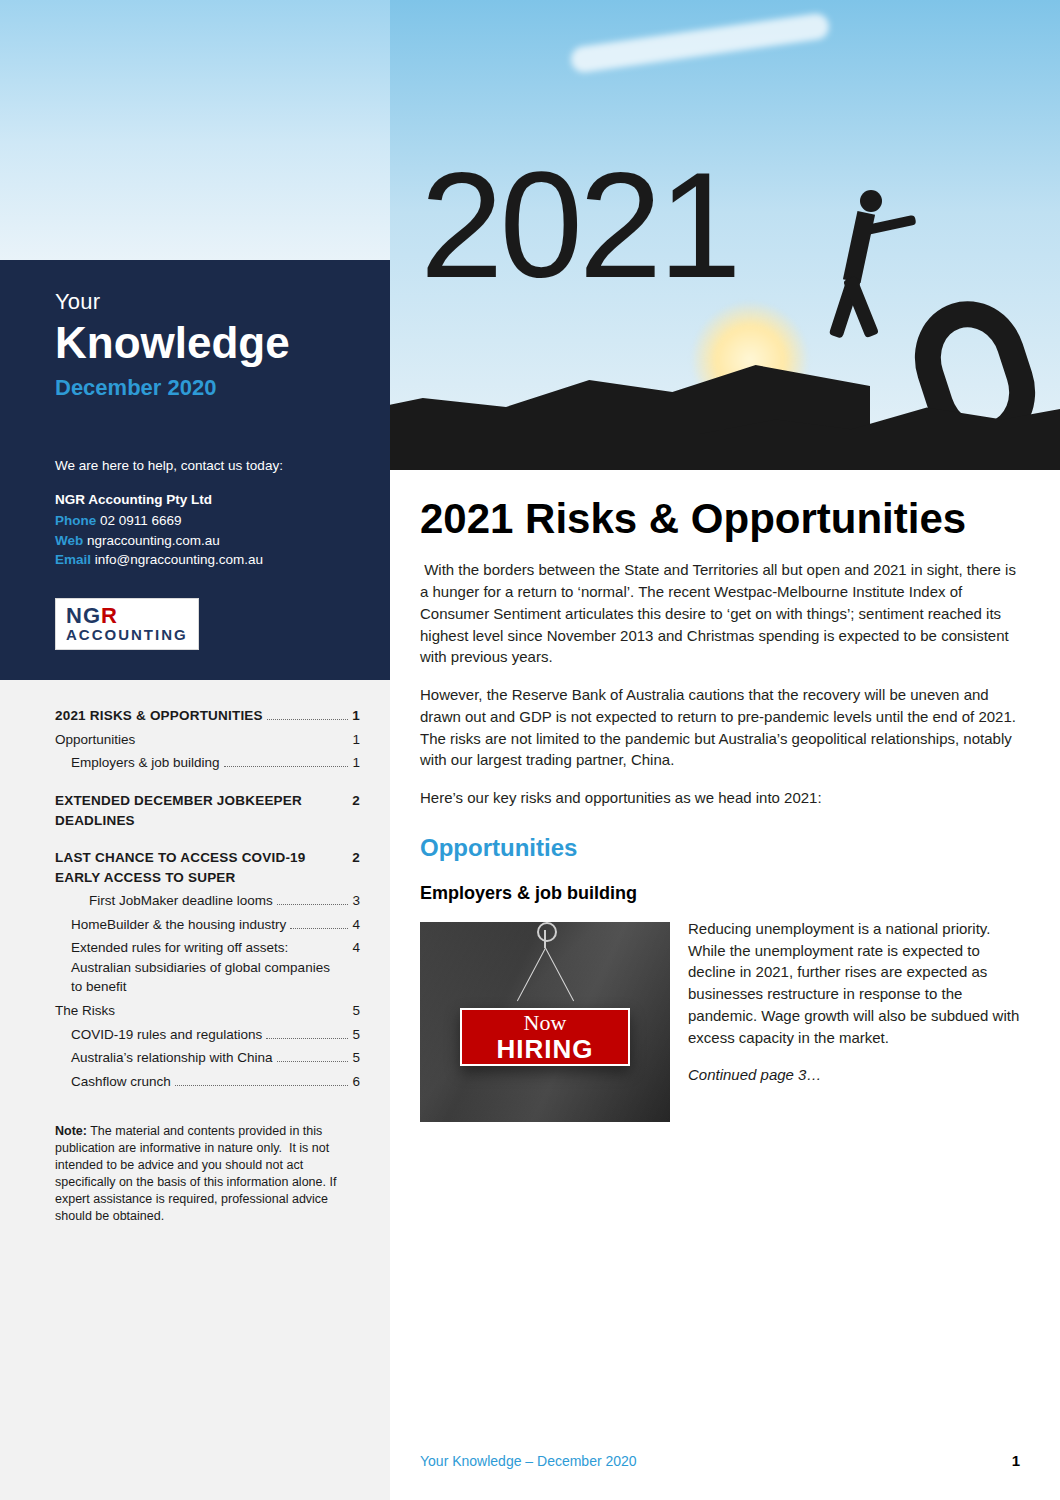Your
Knowledge
December 2020
We are here to help, contact us today:
NGR Accounting Pty Ltd
Phone 02 0911 6669
Web ngraccounting.com.au
Email info@ngraccounting.com.au
NGR
ACCOUNTING
2021 Risks & Opportunities 1
Opportunities 1
Employers & job building 1
Extended December JobKeeper deadlines 2
Last chance to access COVID-19 early access to super 2
First JobMaker deadline looms 3
HomeBuilder & the housing industry 4
Extended rules for writing off assets: Australian subsidiaries of global companies to benefit 4
The Risks 5
COVID-19 rules and regulations 5
Australia’s relationship with China 5
Cashflow crunch 6
Note: The material and contents provided in this publication are informative in nature only. It is not intended to be advice and you should not act specifically on the basis of this information alone. If expert assistance is required, professional advice should be obtained.
2021
2021 Risks & Opportunities
With the borders between the State and Territories all but open and 2021 in sight, there is a hunger for a return to ‘normal’. The recent Westpac-Melbourne Institute Index of Consumer Sentiment articulates this desire to ‘get on with things’; sentiment reached its highest level since November 2013 and Christmas spending is expected to be consistent with previous years.
However, the Reserve Bank of Australia cautions that the recovery will be uneven and drawn out and GDP is not expected to return to pre-pandemic levels until the end of 2021. The risks are not limited to the pandemic but Australia’s geopolitical relationships, notably with our largest trading partner, China.
Here’s our key risks and opportunities as we head into 2021:
Opportunities
Employers & job building
Now
HIRING
Reducing unemployment is a national priority. While the unemployment rate is expected to decline in 2021, further rises are expected as businesses restructure in response to the pandemic. Wage growth will also be subdued with excess capacity in the market.
Continued page 3…
Your Knowledge – December 2020 1